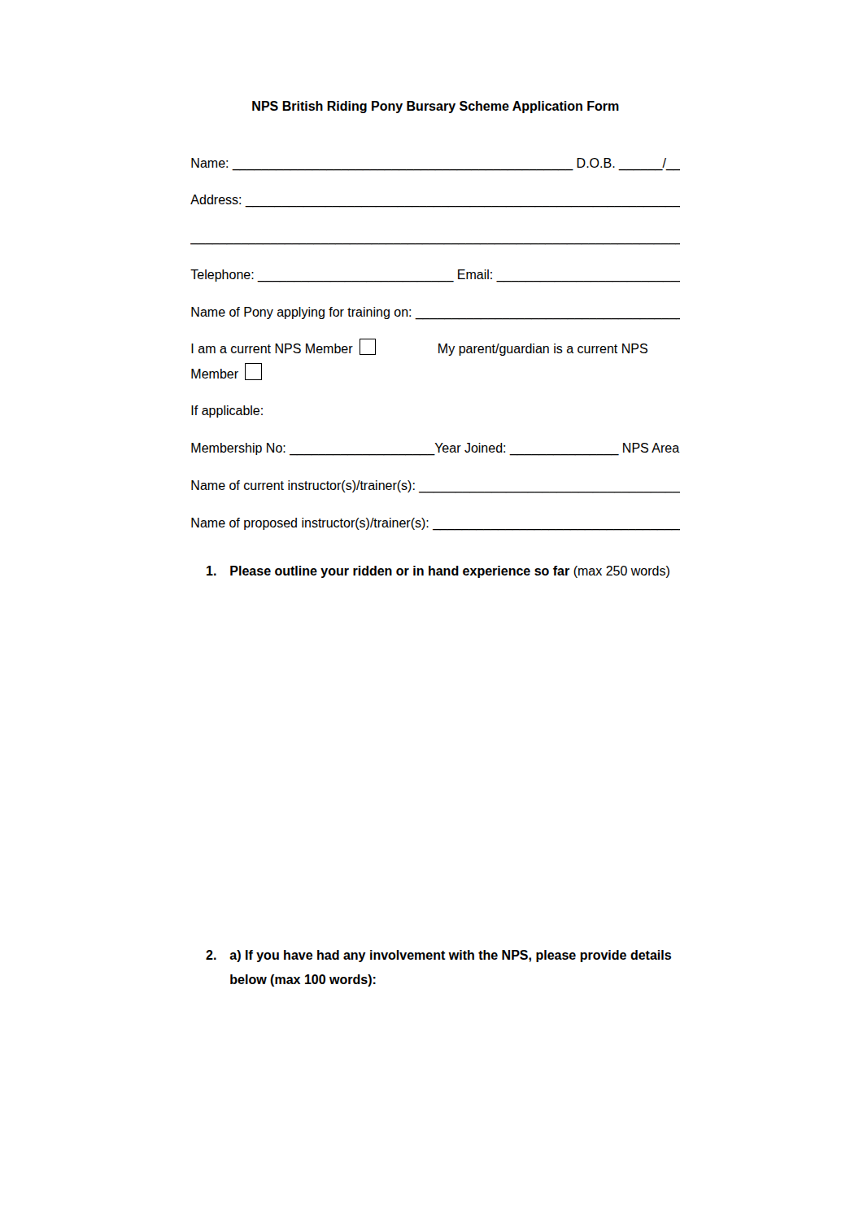NPS British Riding Pony Bursary Scheme Application Form
Name: _______________________________________________ D.O.B. ______/_______/________
Address: ______________________________________________________________________
_______________________________________________________________________________
Telephone: ___________________________ Email: ________________________________________
Name of Pony applying for training on: ________________________________________________
I am a current NPS Member My parent/guardian is a current NPS Member
If applicable:
Membership No: ____________________Year Joined: _______________ NPS Area: _____________
Name of current instructor(s)/trainer(s): ______________________________________________
Name of proposed instructor(s)/trainer(s): _______________________________________________
Please outline your ridden or in hand experience so far (max 250 words)
a) If you have had any involvement with the NPS, please provide details below (max 100 words):